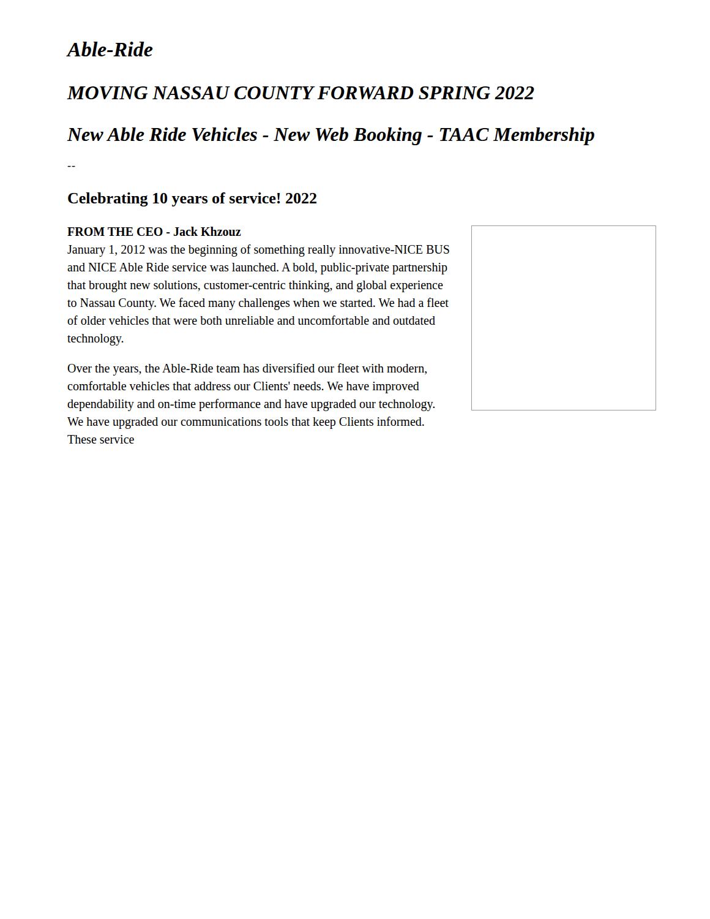Able-Ride
MOVING NASSAU COUNTY FORWARD SPRING 2022
New Able Ride Vehicles - New Web Booking - TAAC Membership
--
Celebrating 10 years of service! 2022
FROM THE CEO - Jack Khzouz
January 1, 2012 was the beginning of something really innovative-NICE BUS and NICE Able Ride service was launched. A bold, public-private partnership that brought new solutions, customer-centric thinking, and global experience to Nassau County. We faced many challenges when we started. We had a fleet of older vehicles that were both unreliable and uncomfortable and outdated technology.
Over the years, the Able-Ride team has diversified our fleet with modern, comfortable vehicles that address our Clients' needs. We have improved dependability and on-time performance and have upgraded our technology. We have upgraded our communications tools that keep Clients informed. These service